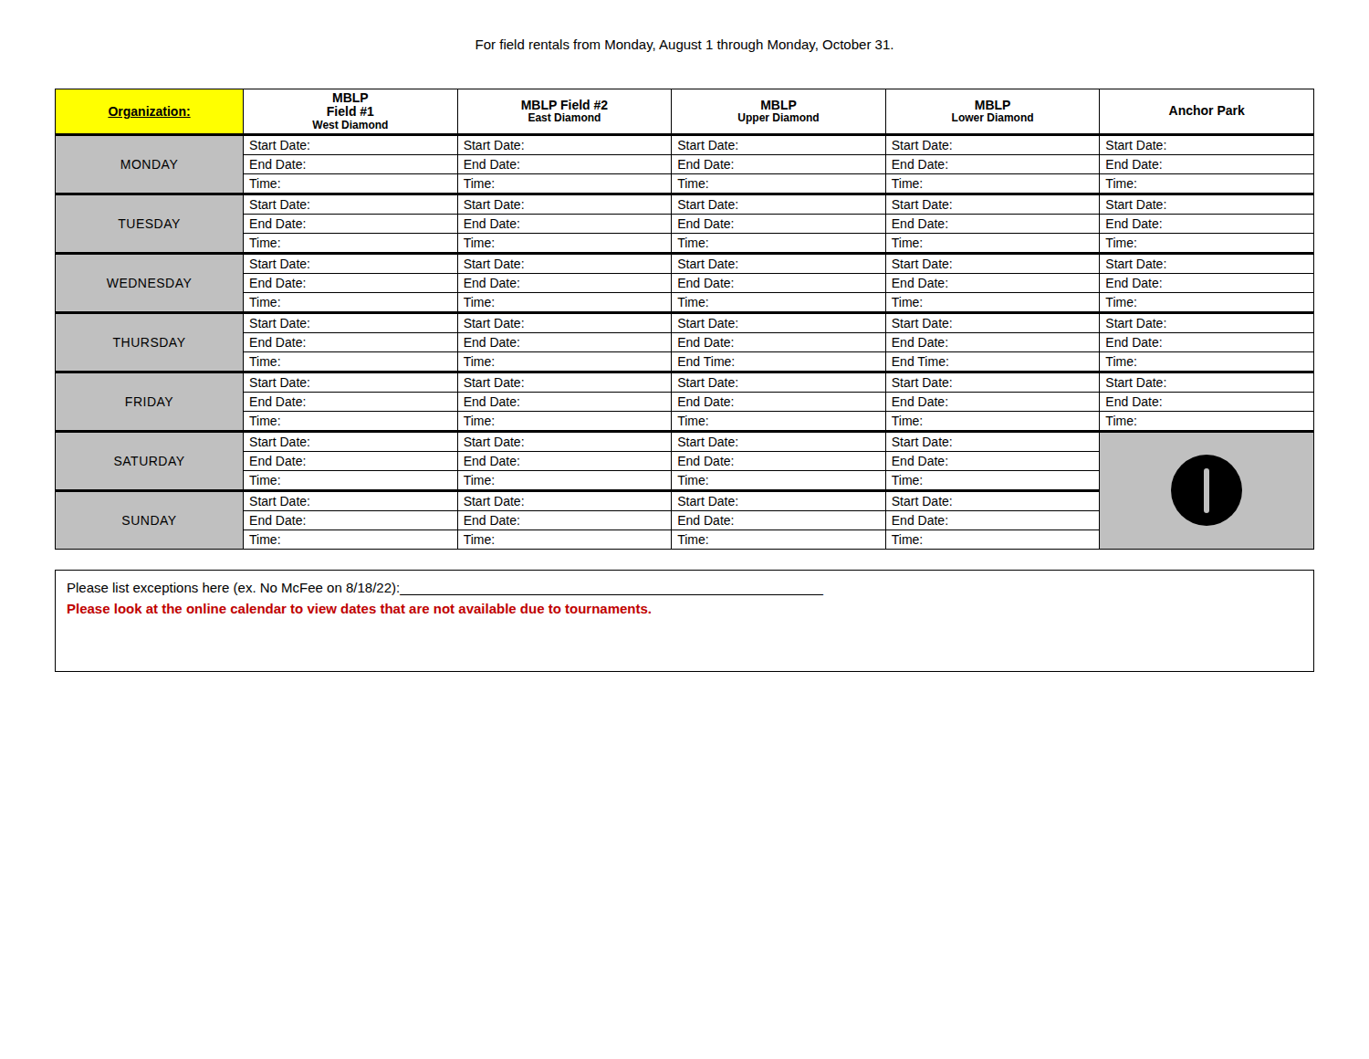For field rentals from Monday, August 1 through Monday, October 31.
| Organization: | MBLP Field #1 West Diamond | MBLP Field #2 East Diamond | MBLP Upper Diamond | MBLP Lower Diamond | Anchor Park |
| --- | --- | --- | --- | --- | --- |
| MONDAY | Start Date: | Start Date: | Start Date: | Start Date: | Start Date: |
| End Date: | End Date: | End Date: | End Date: | End Date: |
| Time: | Time: | Time: | Time: | Time: |
| TUESDAY | Start Date: | Start Date: | Start Date: | Start Date: | Start Date: |
| End Date: | End Date: | End Date: | End Date: | End Date: |
| Time: | Time: | Time: | Time: | Time: |
| WEDNESDAY | Start Date: | Start Date: | Start Date: | Start Date: | Start Date: |
| End Date: | End Date: | End Date: | End Date: | End Date: |
| Time: | Time: | Time: | Time: | Time: |
| THURSDAY | Start Date: | Start Date: | Start Date: | Start Date: | Start Date: |
| End Date: | End Date: | End Date: | End Date: | End Date: |
| Time: | Time: | End Time: | End Time: | Time: |
| FRIDAY | Start Date: | Start Date: | Start Date: | Start Date: | Start Date: |
| End Date: | End Date: | End Date: | End Date: | End Date: |
| Time: | Time: | Time: | Time: | Time: |
| SATURDAY | Start Date: | Start Date: | Start Date: | Start Date: | |
| End Date: | End Date: | End Date: | End Date: |
| Time: | Time: | Time: | Time: |
| SUNDAY | Start Date: | Start Date: | Start Date: | Start Date: |
| End Date: | End Date: | End Date: | End Date: |
| Time: | Time: | Time: | Time: |
Please list exceptions here (ex. No McFee on 8/18/22):_______________________________________________________________
Please look at the online calendar to view dates that are not available due to tournaments.